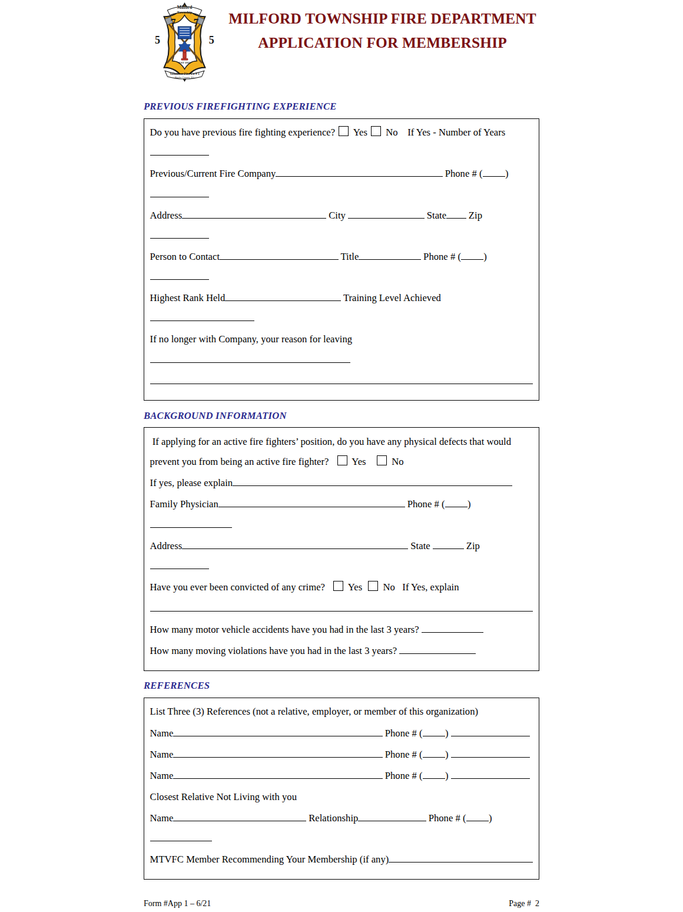5 7 7 5 Milford Township Volunteer Fire Co # 1 Bucks County, PA EST 1915
MILFORD TOWNSHIP FIRE DEPARTMENT
APPLICATION FOR MEMBERSHIP
PREVIOUS FIREFIGHTING EXPERIENCE
Do you have previous fire fighting experience? Yes No If Yes - Number of Years
Previous/Current Fire Company Phone # ( )
Address City State Zip
Person to Contact Title Phone # ( )
Highest Rank Held Training Level Achieved
If no longer with Company, your reason for leaving
BACKGROUND INFORMATION
If applying for an active fire fighters’ position, do you have any physical defects that would prevent you from being an active fire fighter? Yes No
If yes, please explain
Family Physician Phone # ( )
Address State Zip
Have you ever been convicted of any crime? Yes No If Yes, explain
How many motor vehicle accidents have you had in the last 3 years?
How many moving violations have you had in the last 3 years?
REFERENCES
List Three (3) References (not a relative, employer, or member of this organization)
Name Phone # ( )
Name Phone # ( )
Name Phone # ( )
Closest Relative Not Living with you
Name Relationship Phone # ( )
MTVFC Member Recommending Your Membership (if any)
Form #App 1 – 6/21
Page # 2